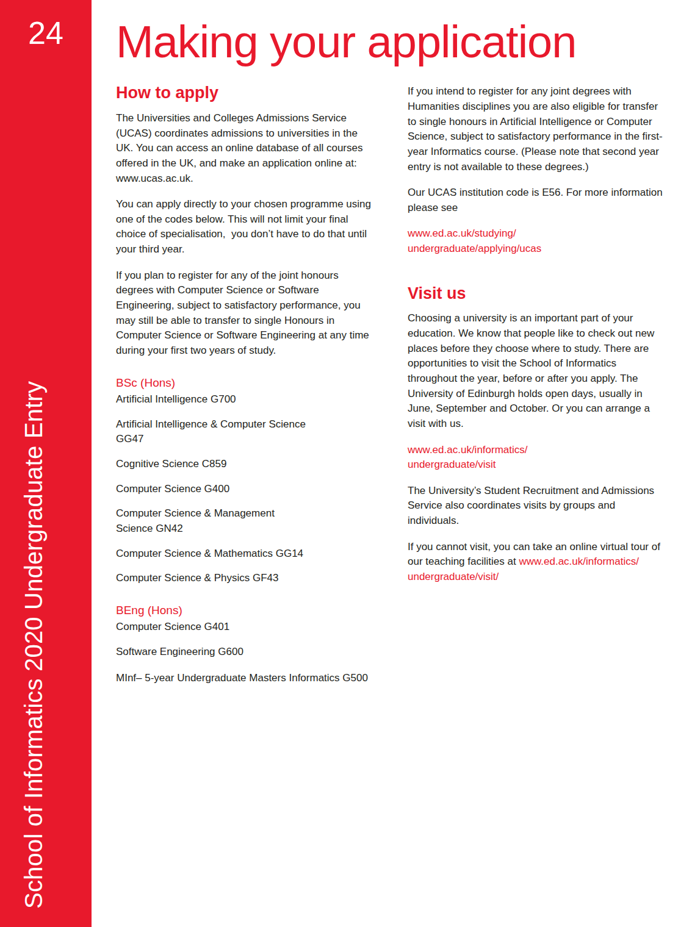24
School of Informatics 2020 Undergraduate Entry
Making your application
How to apply
The Universities and Colleges Admissions Service (UCAS) coordinates admissions to universities in the UK. You can access an online database of all courses offered in the UK, and make an application online at: www.ucas.ac.uk.
You can apply directly to your chosen programme using one of the codes below. This will not limit your final choice of specialisation, you don’t have to do that until your third year.
If you plan to register for any of the joint honours degrees with Computer Science or Software Engineering, subject to satisfactory performance, you may still be able to transfer to single Honours in Computer Science or Software Engineering at any time during your first two years of study.
BSc (Hons)
Artificial Intelligence G700
Artificial Intelligence & Computer Science
GG47
Cognitive Science C859
Computer Science G400
Computer Science & Management
Science GN42
Computer Science & Mathematics GG14
Computer Science & Physics GF43
BEng (Hons)
Computer Science G401
Software Engineering G600
MInf– 5-year Undergraduate Masters Informatics G500
If you intend to register for any joint degrees with Humanities disciplines you are also eligible for transfer to single honours in Artificial Intelligence or Computer Science, subject to satisfactory performance in the first-year Informatics course. (Please note that second year entry is not available to these degrees.)
Our UCAS institution code is E56. For more information please see
www.ed.ac.uk/studying/
undergraduate/applying/ucas
Visit us
Choosing a university is an important part of your education. We know that people like to check out new places before they choose where to study. There are opportunities to visit the School of Informatics throughout the year, before or after you apply. The University of Edinburgh holds open days, usually in June, September and October. Or you can arrange a visit with us.
www.ed.ac.uk/informatics/
undergraduate/visit
The University’s Student Recruitment and Admissions Service also coordinates visits by groups and individuals.
If you cannot visit, you can take an online virtual tour of our teaching facilities at www.ed.ac.uk/informatics/
undergraduate/visit/